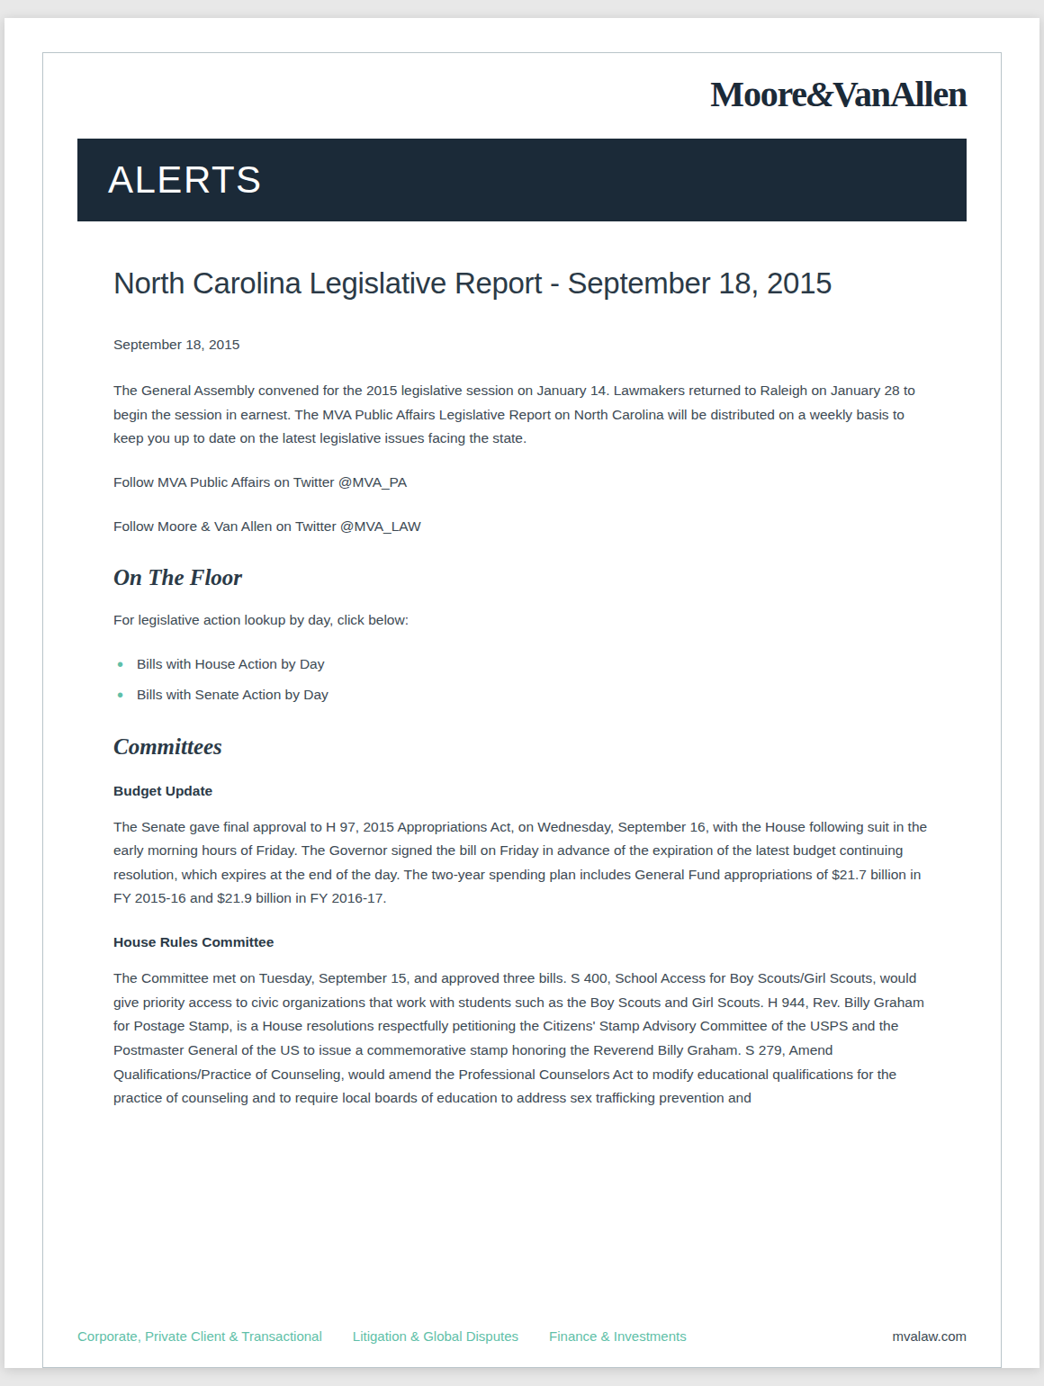Moore&VanAllen
Alerts
North Carolina Legislative Report - September 18, 2015
September 18, 2015
The General Assembly convened for the 2015 legislative session on January 14. Lawmakers returned to Raleigh on January 28 to begin the session in earnest. The MVA Public Affairs Legislative Report on North Carolina will be distributed on a weekly basis to keep you up to date on the latest legislative issues facing the state.
Follow MVA Public Affairs on Twitter @MVA_PA
Follow Moore & Van Allen on Twitter @MVA_LAW
On The Floor
For legislative action lookup by day, click below:
Bills with House Action by Day
Bills with Senate Action by Day
Committees
Budget Update
The Senate gave final approval to H 97, 2015 Appropriations Act, on Wednesday, September 16, with the House following suit in the early morning hours of Friday. The Governor signed the bill on Friday in advance of the expiration of the latest budget continuing resolution, which expires at the end of the day. The two-year spending plan includes General Fund appropriations of $21.7 billion in FY 2015-16 and $21.9 billion in FY 2016-17.
House Rules Committee
The Committee met on Tuesday, September 15, and approved three bills. S 400, School Access for Boy Scouts/Girl Scouts, would give priority access to civic organizations that work with students such as the Boy Scouts and Girl Scouts. H 944, Rev. Billy Graham for Postage Stamp, is a House resolutions respectfully petitioning the Citizens' Stamp Advisory Committee of the USPS and the Postmaster General of the US to issue a commemorative stamp honoring the Reverend Billy Graham. S 279, Amend Qualifications/Practice of Counseling, would amend the Professional Counselors Act to modify educational qualifications for the practice of counseling and to require local boards of education to address sex trafficking prevention and
Corporate, Private Client & Transactional Litigation & Global Disputes Finance & Investments
mvalaw.com